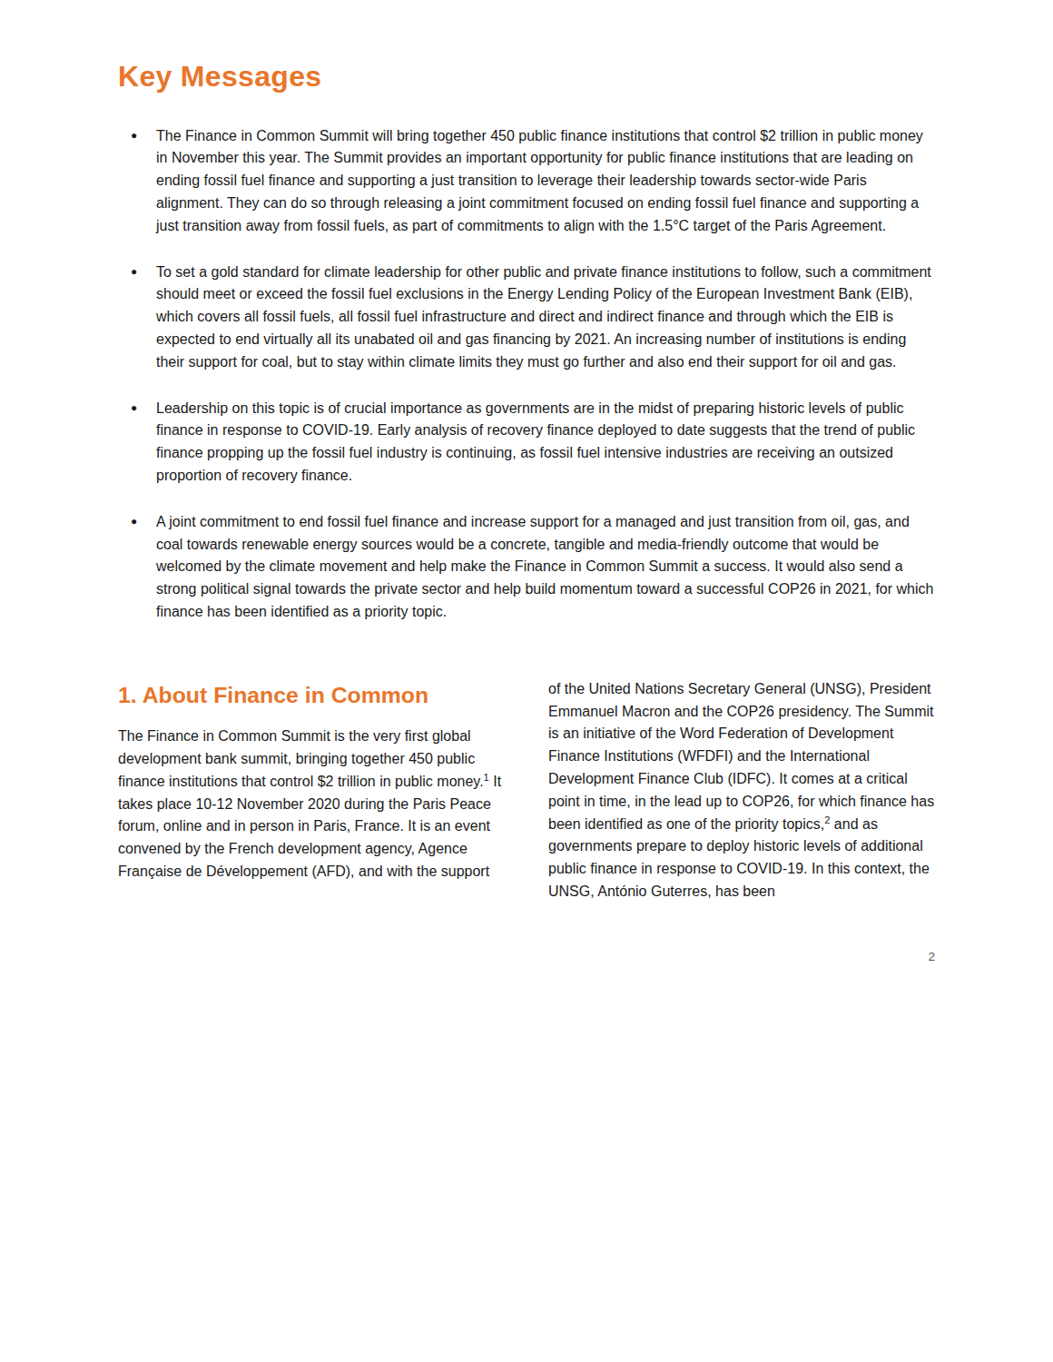Key Messages
The Finance in Common Summit will bring together 450 public finance institutions that control $2 trillion in public money in November this year. The Summit provides an important opportunity for public finance institutions that are leading on ending fossil fuel finance and supporting a just transition to leverage their leadership towards sector-wide Paris alignment. They can do so through releasing a joint commitment focused on ending fossil fuel finance and supporting a just transition away from fossil fuels, as part of commitments to align with the 1.5°C target of the Paris Agreement.
To set a gold standard for climate leadership for other public and private finance institutions to follow, such a commitment should meet or exceed the fossil fuel exclusions in the Energy Lending Policy of the European Investment Bank (EIB), which covers all fossil fuels, all fossil fuel infrastructure and direct and indirect finance and through which the EIB is expected to end virtually all its unabated oil and gas financing by 2021. An increasing number of institutions is ending their support for coal, but to stay within climate limits they must go further and also end their support for oil and gas.
Leadership on this topic is of crucial importance as governments are in the midst of preparing historic levels of public finance in response to COVID-19. Early analysis of recovery finance deployed to date suggests that the trend of public finance propping up the fossil fuel industry is continuing, as fossil fuel intensive industries are receiving an outsized proportion of recovery finance.
A joint commitment to end fossil fuel finance and increase support for a managed and just transition from oil, gas, and coal towards renewable energy sources would be a concrete, tangible and media-friendly outcome that would be welcomed by the climate movement and help make the Finance in Common Summit a success. It would also send a strong political signal towards the private sector and help build momentum toward a successful COP26 in 2021, for which finance has been identified as a priority topic.
1. About Finance in Common
The Finance in Common Summit is the very first global development bank summit, bringing together 450 public finance institutions that control $2 trillion in public money.1 It takes place 10-12 November 2020 during the Paris Peace forum, online and in person in Paris, France. It is an event convened by the French development agency, Agence Française de Développement (AFD), and with the support of the United Nations Secretary General (UNSG), President Emmanuel Macron and the COP26 presidency. The Summit is an initiative of the Word Federation of Development Finance Institutions (WFDFI) and the International Development Finance Club (IDFC). It comes at a critical point in time, in the lead up to COP26, for which finance has been identified as one of the priority topics,2 and as governments prepare to deploy historic levels of additional public finance in response to COVID-19. In this context, the UNSG, António Guterres, has been
2